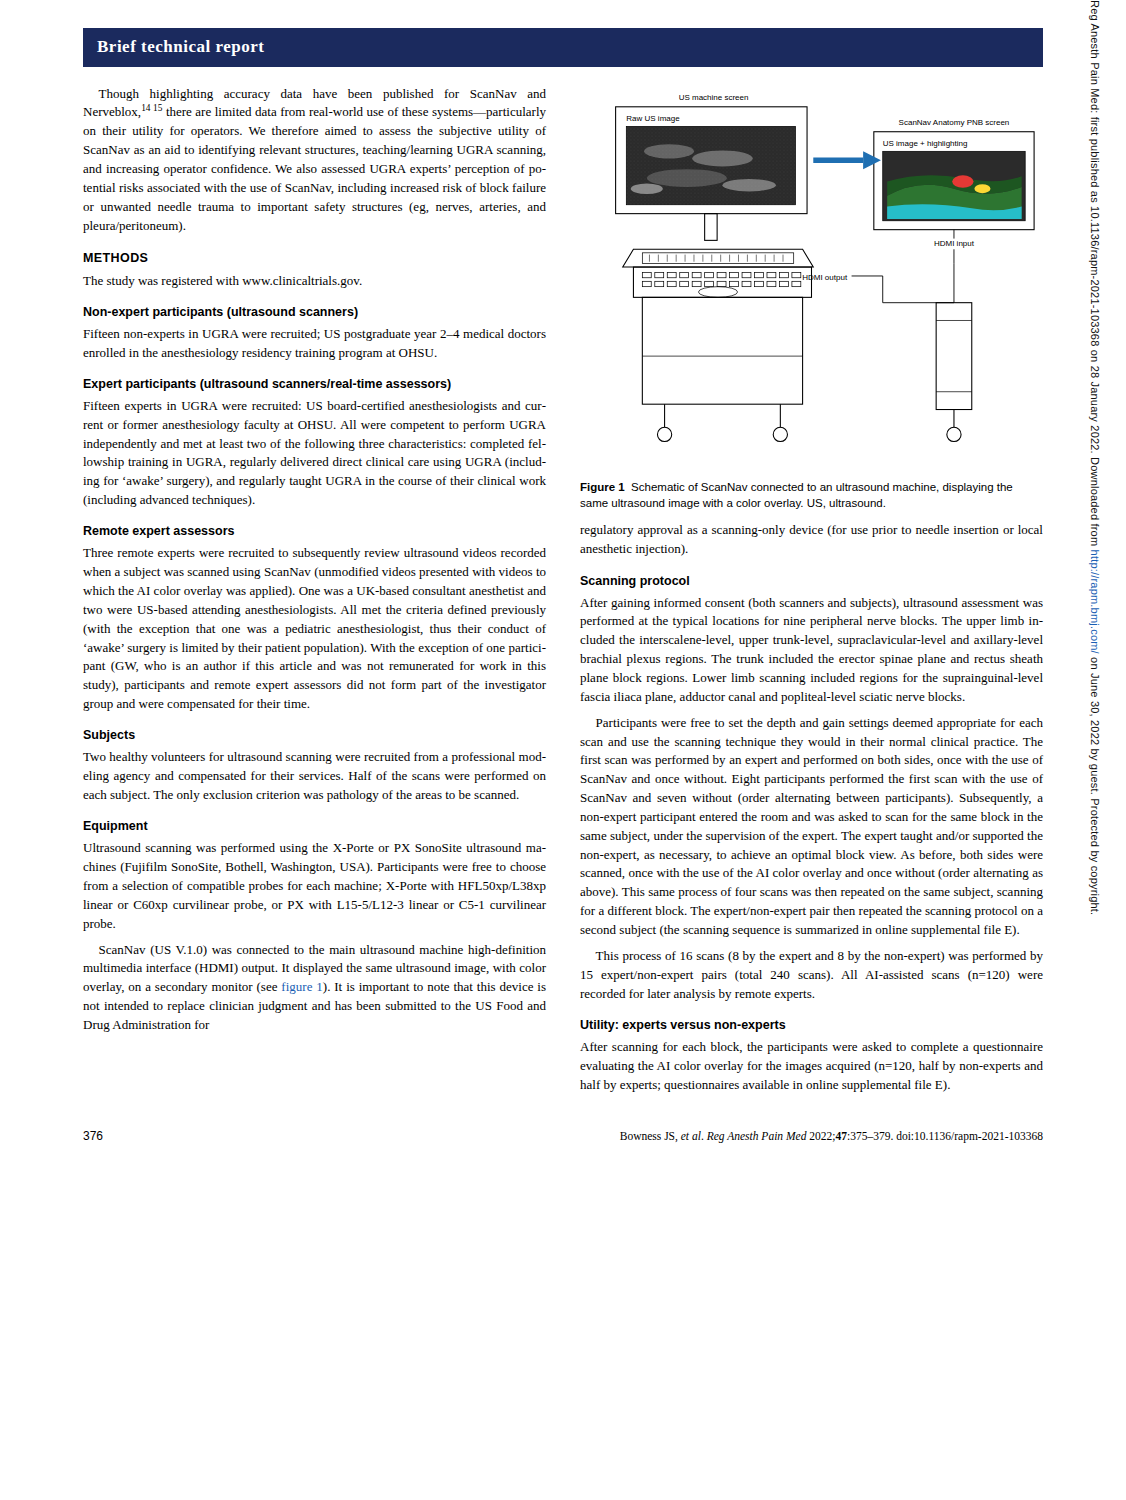Reg Anesth Pain Med: first published as 10.1136/rapm-2021-103368 on 28 January 2022. Downloaded from http://rapm.bmj.com/ on June 30, 2022 by guest. Protected by copyright.
Brief technical report
Though highlighting accuracy data have been published for ScanNav and Nerveblox,14 15 there are limited data from real-world use of these systems—particularly on their utility for operators. We therefore aimed to assess the subjective utility of ScanNav as an aid to identifying relevant structures, teaching/learning UGRA scanning, and increasing operator confidence. We also assessed UGRA experts’ perception of potential risks associated with the use of ScanNav, including increased risk of block failure or unwanted needle trauma to important safety structures (eg, nerves, arteries, and pleura/peritoneum).
Methods
The study was registered with www.clinicaltrials.gov.
Non-expert participants (ultrasound scanners)
Fifteen non-experts in UGRA were recruited; US postgraduate year 2–4 medical doctors enrolled in the anesthesiology residency training program at OHSU.
Expert participants (ultrasound scanners/real-time assessors)
Fifteen experts in UGRA were recruited: US board-certified anesthesiologists and current or former anesthesiology faculty at OHSU. All were competent to perform UGRA independently and met at least two of the following three characteristics: completed fellowship training in UGRA, regularly delivered direct clinical care using UGRA (including for ‘awake’ surgery), and regularly taught UGRA in the course of their clinical work (including advanced techniques).
Remote expert assessors
Three remote experts were recruited to subsequently review ultrasound videos recorded when a subject was scanned using ScanNav (unmodified videos presented with videos to which the AI color overlay was applied). One was a UK-based consultant anesthetist and two were US-based attending anesthesiologists. All met the criteria defined previously (with the exception that one was a pediatric anesthesiologist, thus their conduct of ‘awake’ surgery is limited by their patient population). With the exception of one participant (GW, who is an author if this article and was not remunerated for work in this study), participants and remote expert assessors did not form part of the investigator group and were compensated for their time.
Subjects
Two healthy volunteers for ultrasound scanning were recruited from a professional modeling agency and compensated for their services. Half of the scans were performed on each subject. The only exclusion criterion was pathology of the areas to be scanned.
Equipment
Ultrasound scanning was performed using the X-Porte or PX SonoSite ultrasound machines (Fujifilm SonoSite, Bothell, Washington, USA). Participants were free to choose from a selection of compatible probes for each machine; X-Porte with HFL50xp/L38xp linear or C60xp curvilinear probe, or PX with L15-5/L12-3 linear or C5-1 curvilinear probe.
ScanNav (US V.1.0) was connected to the main ultrasound machine high-definition multimedia interface (HDMI) output. It displayed the same ultrasound image, with color overlay, on a secondary monitor (see figure 1). It is important to note that this device is not intended to replace clinician judgment and has been submitted to the US Food and Drug Administration for
US machine screen ScanNav Anatomy PNB screen Raw US image US image + highlighting HDMI input HDMI output
Figure 1 Schematic of ScanNav connected to an ultrasound machine, displaying the same ultrasound image with a color overlay. US, ultrasound.
regulatory approval as a scanning-only device (for use prior to needle insertion or local anesthetic injection).
Scanning protocol
After gaining informed consent (both scanners and subjects), ultrasound assessment was performed at the typical locations for nine peripheral nerve blocks. The upper limb included the interscalene-level, upper trunk-level, supraclavicular-level and axillary-level brachial plexus regions. The trunk included the erector spinae plane and rectus sheath plane block regions. Lower limb scanning included regions for the suprainguinal-level fascia iliaca plane, adductor canal and popliteal-level sciatic nerve blocks.
Participants were free to set the depth and gain settings deemed appropriate for each scan and use the scanning technique they would in their normal clinical practice. The first scan was performed by an expert and performed on both sides, once with the use of ScanNav and once without. Eight participants performed the first scan with the use of ScanNav and seven without (order alternating between participants). Subsequently, a non-expert participant entered the room and was asked to scan for the same block in the same subject, under the supervision of the expert. The expert taught and/or supported the non-expert, as necessary, to achieve an optimal block view. As before, both sides were scanned, once with the use of the AI color overlay and once without (order alternating as above). This same process of four scans was then repeated on the same subject, scanning for a different block. The expert/non-expert pair then repeated the scanning protocol on a second subject (the scanning sequence is summarized in online supplemental file E).
This process of 16 scans (8 by the expert and 8 by the non-expert) was performed by 15 expert/non-expert pairs (total 240 scans). All AI-assisted scans (n=120) were recorded for later analysis by remote experts.
Utility: experts versus non-experts
After scanning for each block, the participants were asked to complete a questionnaire evaluating the AI color overlay for the images acquired (n=120, half by non-experts and half by experts; questionnaires available in online supplemental file E).
376
Bowness JS, et al. Reg Anesth Pain Med 2022;47:375–379. doi:10.1136/rapm-2021-103368